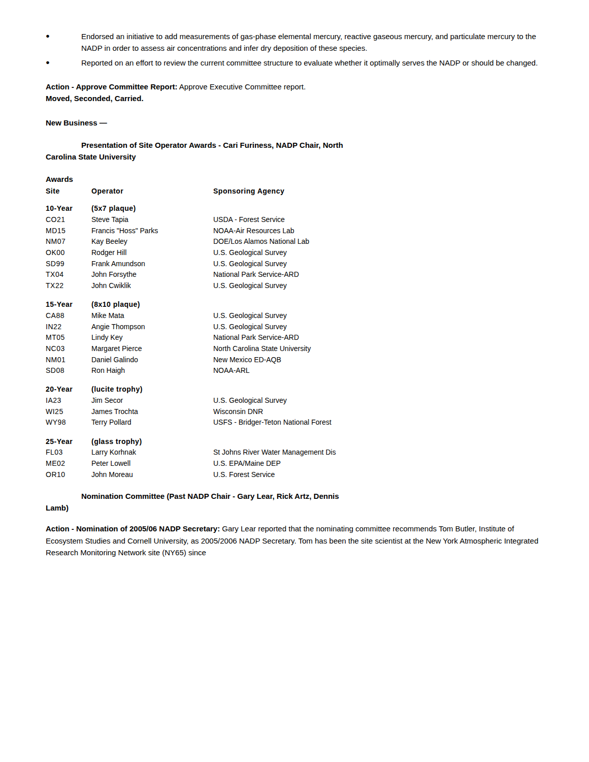Endorsed an initiative to add measurements of gas-phase elemental mercury, reactive gaseous mercury, and particulate mercury to the NADP in order to assess air concentrations and infer dry deposition of these species.
Reported on an effort to review the current committee structure to evaluate whether it optimally serves the NADP or should be changed.
Action - Approve Committee Report: Approve Executive Committee report.
Moved, Seconded, Carried.
New Business —
Presentation of Site Operator Awards - Cari Furiness, NADP Chair, North
Carolina State University
Awards
| Site | Operator | Sponsoring Agency |
| --- | --- | --- |
| 10-Year | (5x7 plaque) | |
| CO21 | Steve Tapia | USDA - Forest Service |
| MD15 | Francis "Hoss" Parks | NOAA-Air Resources Lab |
| NM07 | Kay Beeley | DOE/Los Alamos National Lab |
| OK00 | Rodger Hill | U.S. Geological Survey |
| SD99 | Frank Amundson | U.S. Geological Survey |
| TX04 | John Forsythe | National Park Service-ARD |
| TX22 | John Cwiklik | U.S. Geological Survey |
| 15-Year | (8x10 plaque) | |
| CA88 | Mike Mata | U.S. Geological Survey |
| IN22 | Angie Thompson | U.S. Geological Survey |
| MT05 | Lindy Key | National Park Service-ARD |
| NC03 | Margaret Pierce | North Carolina State University |
| NM01 | Daniel Galindo | New Mexico ED-AQB |
| SD08 | Ron Haigh | NOAA-ARL |
| 20-Year | (lucite trophy) | |
| IA23 | Jim Secor | U.S. Geological Survey |
| WI25 | James Trochta | Wisconsin DNR |
| WY98 | Terry Pollard | USFS - Bridger-Teton National Forest |
| 25-Year | (glass trophy) | |
| FL03 | Larry Korhnak | St Johns River Water Management Dis |
| ME02 | Peter Lowell | U.S. EPA/Maine DEP |
| OR10 | John Moreau | U.S. Forest Service |
Nomination Committee (Past NADP Chair - Gary Lear, Rick Artz, Dennis
Lamb)
Action - Nomination of 2005/06 NADP Secretary: Gary Lear reported that the nominating committee recommends Tom Butler, Institute of Ecosystem Studies and Cornell University, as 2005/2006 NADP Secretary. Tom has been the site scientist at the New York Atmospheric Integrated Research Monitoring Network site (NY65) since